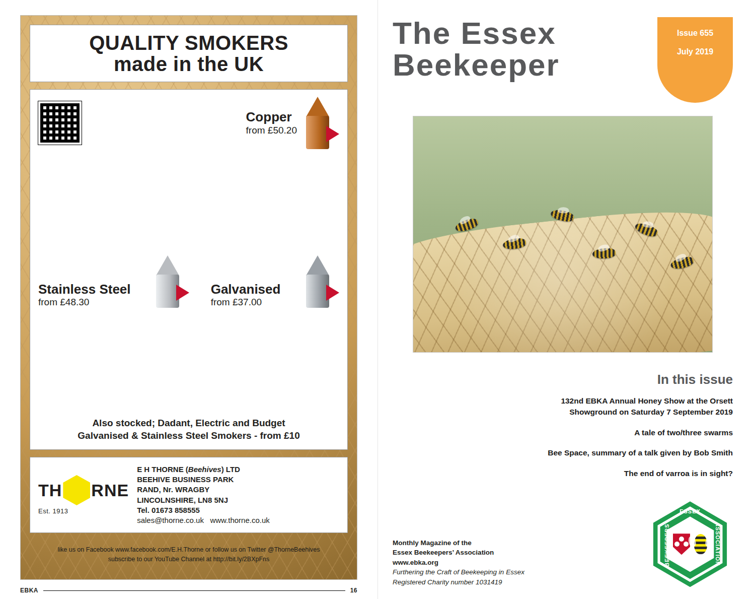QUALITY SMOKERS
made in the UK
Copperfrom £50.20
Stainless Steelfrom £48.30
Galvanisedfrom £37.00
Also stocked; Dadant, Electric and Budget
Galvanised & Stainless Steel Smokers - from £10
TH RNE
Est. 1913
E H THORNE (Beehives) LTD
BEEHIVE BUSINESS PARK
RAND, Nr. WRAGBY
LINCOLNSHIRE, LN8 5NJ
Tel. 01673 858555
sales@thorne.co.uk www.thorne.co.uk
like us on Facebook www.facebook.com/E.H.Thorne or follow us on Twitter @ThorneBeehives
subscribe to our YouTube Channel at http://bit.ly/2BXpFns
EBKA 16
The Essex
Beekeeper
Issue 655 July 2019
In this issue
132nd EBKA Annual Honey Show at the Orsett
Showground on Saturday 7 September 2019
A tale of two/three swarms
Bee Space, summary of a talk given by Bob Smith
The end of varroa is in sight?
Monthly Magazine of the
Essex Beekeepers’ Association
www.ebka.org
Furthering the Craft of Beekeeping in Essex
Registered Charity number 1031419
ESSEX BEEKEEPERS’ ASSOCIATION